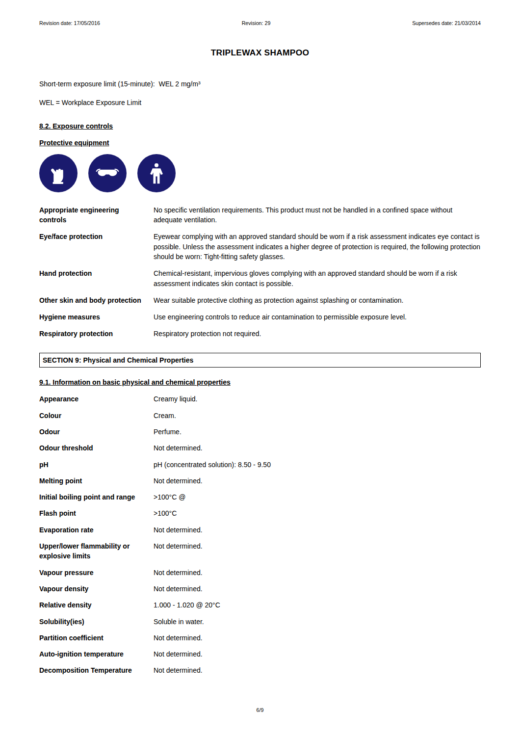Revision date: 17/05/2016 Revision: 29 Supersedes date: 21/03/2014
TRIPLEWAX SHAMPOO
Short-term exposure limit (15-minute): WEL 2 mg/m³
WEL = Workplace Exposure Limit
8.2. Exposure controls
Protective equipment
| Appropriate engineering controls | No specific ventilation requirements. This product must not be handled in a confined space without adequate ventilation. |
| Eye/face protection | Eyewear complying with an approved standard should be worn if a risk assessment indicates eye contact is possible. Unless the assessment indicates a higher degree of protection is required, the following protection should be worn: Tight-fitting safety glasses. |
| Hand protection | Chemical-resistant, impervious gloves complying with an approved standard should be worn if a risk assessment indicates skin contact is possible. |
| Other skin and body protection | Wear suitable protective clothing as protection against splashing or contamination. |
| Hygiene measures | Use engineering controls to reduce air contamination to permissible exposure level. |
| Respiratory protection | Respiratory protection not required. |
SECTION 9: Physical and Chemical Properties
9.1. Information on basic physical and chemical properties
| Appearance | Creamy liquid. |
| Colour | Cream. |
| Odour | Perfume. |
| Odour threshold | Not determined. |
| pH | pH (concentrated solution): 8.50 - 9.50 |
| Melting point | Not determined. |
| Initial boiling point and range | >100°C @ |
| Flash point | >100°C |
| Evaporation rate | Not determined. |
| Upper/lower flammability or explosive limits | Not determined. |
| Vapour pressure | Not determined. |
| Vapour density | Not determined. |
| Relative density | 1.000 - 1.020 @ 20°C |
| Solubility(ies) | Soluble in water. |
| Partition coefficient | Not determined. |
| Auto-ignition temperature | Not determined. |
| Decomposition Temperature | Not determined. |
6/9